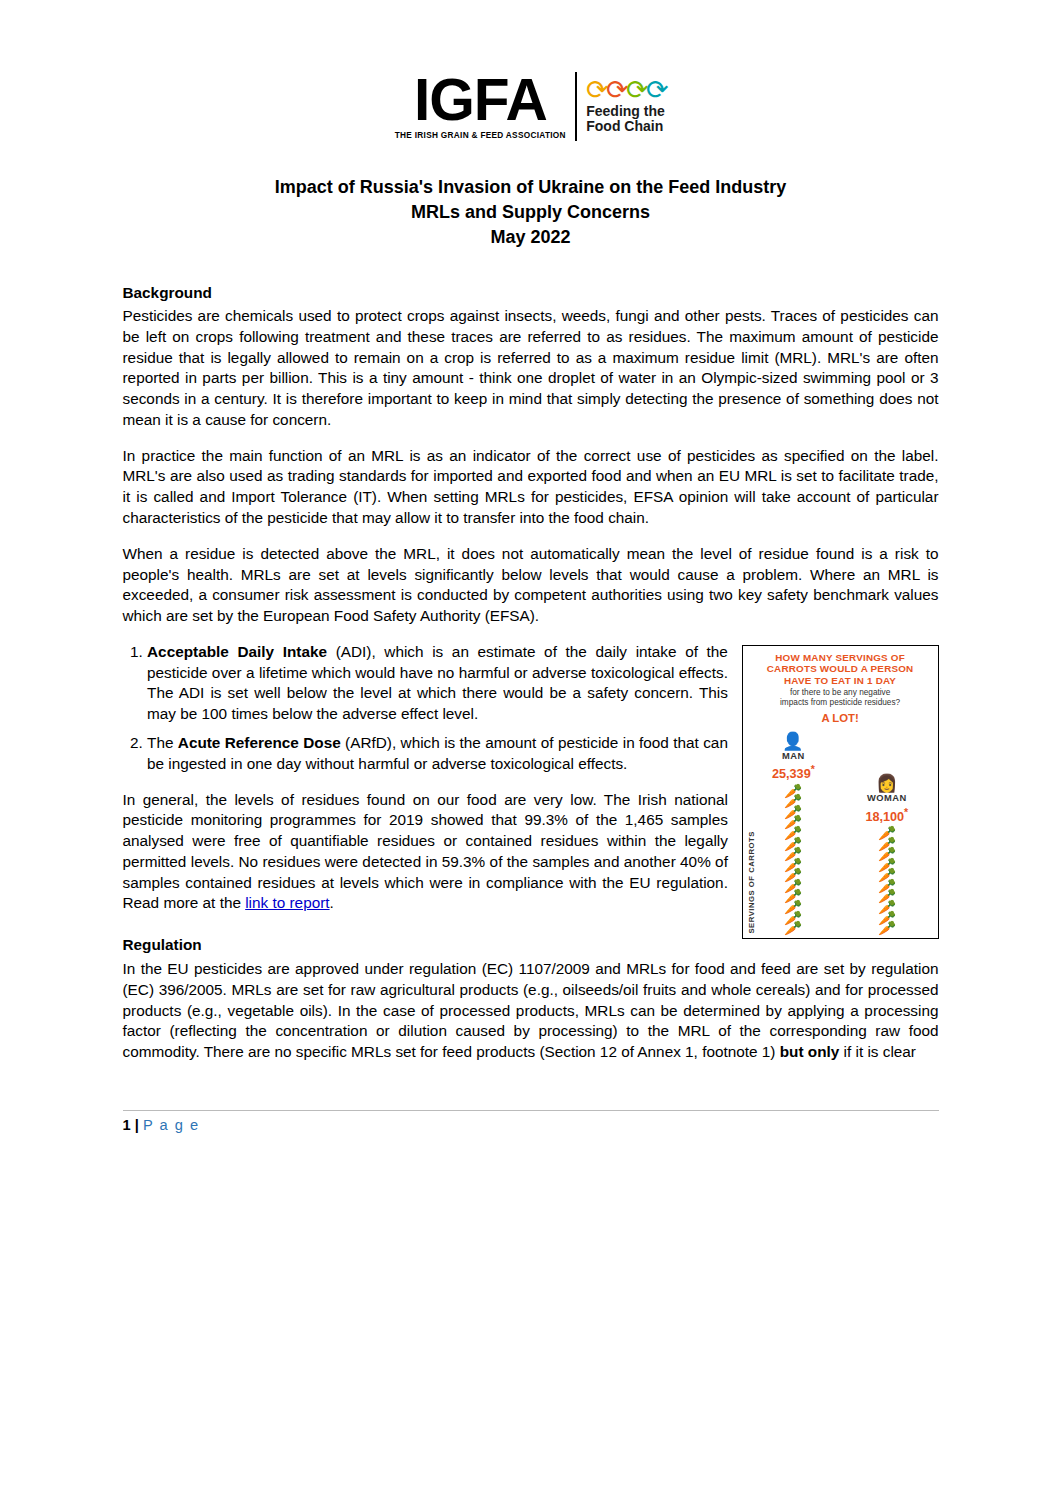IGFA
THE IRISH GRAIN & FEED ASSOCIATION
⟳⟳⟳⟳
Feeding the
Food Chain
Impact of Russia's Invasion of Ukraine on the Feed Industry
MRLs and Supply Concerns
May 2022
Background
Pesticides are chemicals used to protect crops against insects, weeds, fungi and other pests. Traces of pesticides can be left on crops following treatment and these traces are referred to as residues. The maximum amount of pesticide residue that is legally allowed to remain on a crop is referred to as a maximum residue limit (MRL). MRL's are often reported in parts per billion. This is a tiny amount - think one droplet of water in an Olympic-sized swimming pool or 3 seconds in a century. It is therefore important to keep in mind that simply detecting the presence of something does not mean it is a cause for concern.
In practice the main function of an MRL is as an indicator of the correct use of pesticides as specified on the label. MRL's are also used as trading standards for imported and exported food and when an EU MRL is set to facilitate trade, it is called and Import Tolerance (IT). When setting MRLs for pesticides, EFSA opinion will take account of particular characteristics of the pesticide that may allow it to transfer into the food chain.
When a residue is detected above the MRL, it does not automatically mean the level of residue found is a risk to people's health. MRLs are set at levels significantly below levels that would cause a problem. Where an MRL is exceeded, a consumer risk assessment is conducted by competent authorities using two key safety benchmark values which are set by the European Food Safety Authority (EFSA).
HOW MANY SERVINGS OF
CARROTS WOULD A PERSON
HAVE TO EAT IN 1 DAY
for there to be any negative
impacts from pesticide residues?
A LOT!
SERVINGS OF CARROTS
👤
MAN
25,339*
🥕🥕🥕🥕🥕🥕🥕🥕🥕🥕🥕🥕🥕🥕
👩
WOMAN
18,100*
🥕🥕🥕🥕🥕🥕🥕🥕🥕🥕
Acceptable Daily Intake (ADI), which is an estimate of the daily intake of the pesticide over a lifetime which would have no harmful or adverse toxicological effects. The ADI is set well below the level at which there would be a safety concern. This may be 100 times below the adverse effect level.
The Acute Reference Dose (ARfD), which is the amount of pesticide in food that can be ingested in one day without harmful or adverse toxicological effects.
In general, the levels of residues found on our food are very low. The Irish national pesticide monitoring programmes for 2019 showed that 99.3% of the 1,465 samples analysed were free of quantifiable residues or contained residues within the legally permitted levels. No residues were detected in 59.3% of the samples and another 40% of samples contained residues at levels which were in compliance with the EU regulation. Read more at the link to report.
Regulation
In the EU pesticides are approved under regulation (EC) 1107/2009 and MRLs for food and feed are set by regulation (EC) 396/2005. MRLs are set for raw agricultural products (e.g., oilseeds/oil fruits and whole cereals) and for processed products (e.g., vegetable oils). In the case of processed products, MRLs can be determined by applying a processing factor (reflecting the concentration or dilution caused by processing) to the MRL of the corresponding raw food commodity. There are no specific MRLs set for feed products (Section 12 of Annex 1, footnote 1) but only if it is clear
1 | P a g e